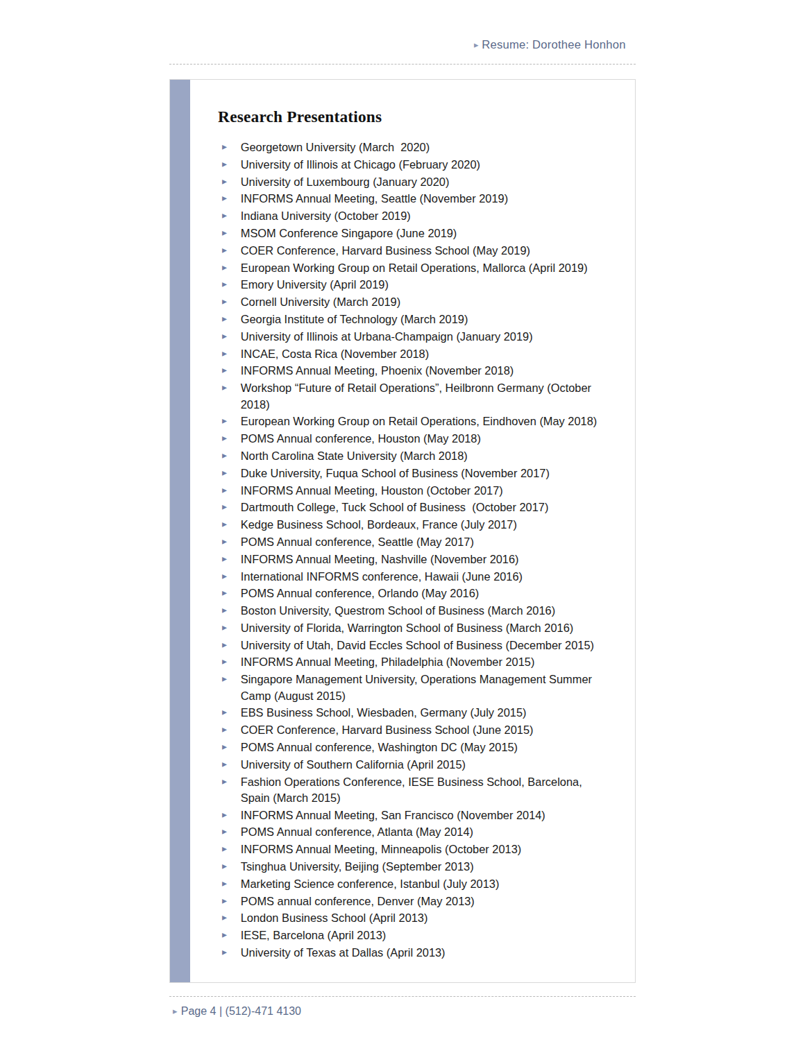▸Resume: Dorothee Honhon
Research Presentations
Georgetown University (March 2020)
University of Illinois at Chicago (February 2020)
University of Luxembourg (January 2020)
INFORMS Annual Meeting, Seattle (November 2019)
Indiana University (October 2019)
MSOM Conference Singapore (June 2019)
COER Conference, Harvard Business School (May 2019)
European Working Group on Retail Operations, Mallorca (April 2019)
Emory University (April 2019)
Cornell University (March 2019)
Georgia Institute of Technology (March 2019)
University of Illinois at Urbana-Champaign (January 2019)
INCAE, Costa Rica (November 2018)
INFORMS Annual Meeting, Phoenix (November 2018)
Workshop “Future of Retail Operations”, Heilbronn Germany (October 2018)
European Working Group on Retail Operations, Eindhoven (May 2018)
POMS Annual conference, Houston (May 2018)
North Carolina State University (March 2018)
Duke University, Fuqua School of Business (November 2017)
INFORMS Annual Meeting, Houston (October 2017)
Dartmouth College, Tuck School of Business (October 2017)
Kedge Business School, Bordeaux, France (July 2017)
POMS Annual conference, Seattle (May 2017)
INFORMS Annual Meeting, Nashville (November 2016)
International INFORMS conference, Hawaii (June 2016)
POMS Annual conference, Orlando (May 2016)
Boston University, Questrom School of Business (March 2016)
University of Florida, Warrington School of Business (March 2016)
University of Utah, David Eccles School of Business (December 2015)
INFORMS Annual Meeting, Philadelphia (November 2015)
Singapore Management University, Operations Management Summer Camp (August 2015)
EBS Business School, Wiesbaden, Germany (July 2015)
COER Conference, Harvard Business School (June 2015)
POMS Annual conference, Washington DC (May 2015)
University of Southern California (April 2015)
Fashion Operations Conference, IESE Business School, Barcelona, Spain (March 2015)
INFORMS Annual Meeting, San Francisco (November 2014)
POMS Annual conference, Atlanta (May 2014)
INFORMS Annual Meeting, Minneapolis (October 2013)
Tsinghua University, Beijing (September 2013)
Marketing Science conference, Istanbul (July 2013)
POMS annual conference, Denver (May 2013)
London Business School (April 2013)
IESE, Barcelona (April 2013)
University of Texas at Dallas (April 2013)
▸Page 4 | (512)-471 4130